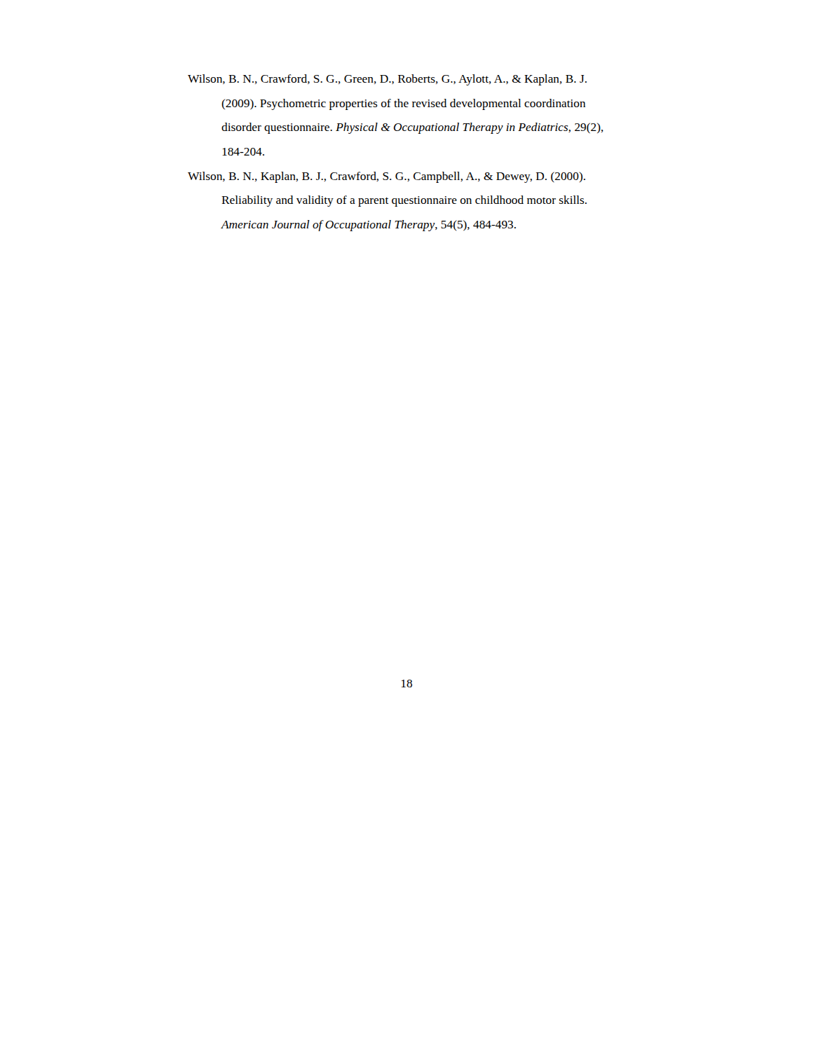Wilson, B. N., Crawford, S. G., Green, D., Roberts, G., Aylott, A., & Kaplan, B. J. (2009). Psychometric properties of the revised developmental coordination disorder questionnaire. Physical & Occupational Therapy in Pediatrics, 29(2), 184-204.
Wilson, B. N., Kaplan, B. J., Crawford, S. G., Campbell, A., & Dewey, D. (2000). Reliability and validity of a parent questionnaire on childhood motor skills. American Journal of Occupational Therapy, 54(5), 484-493.
18